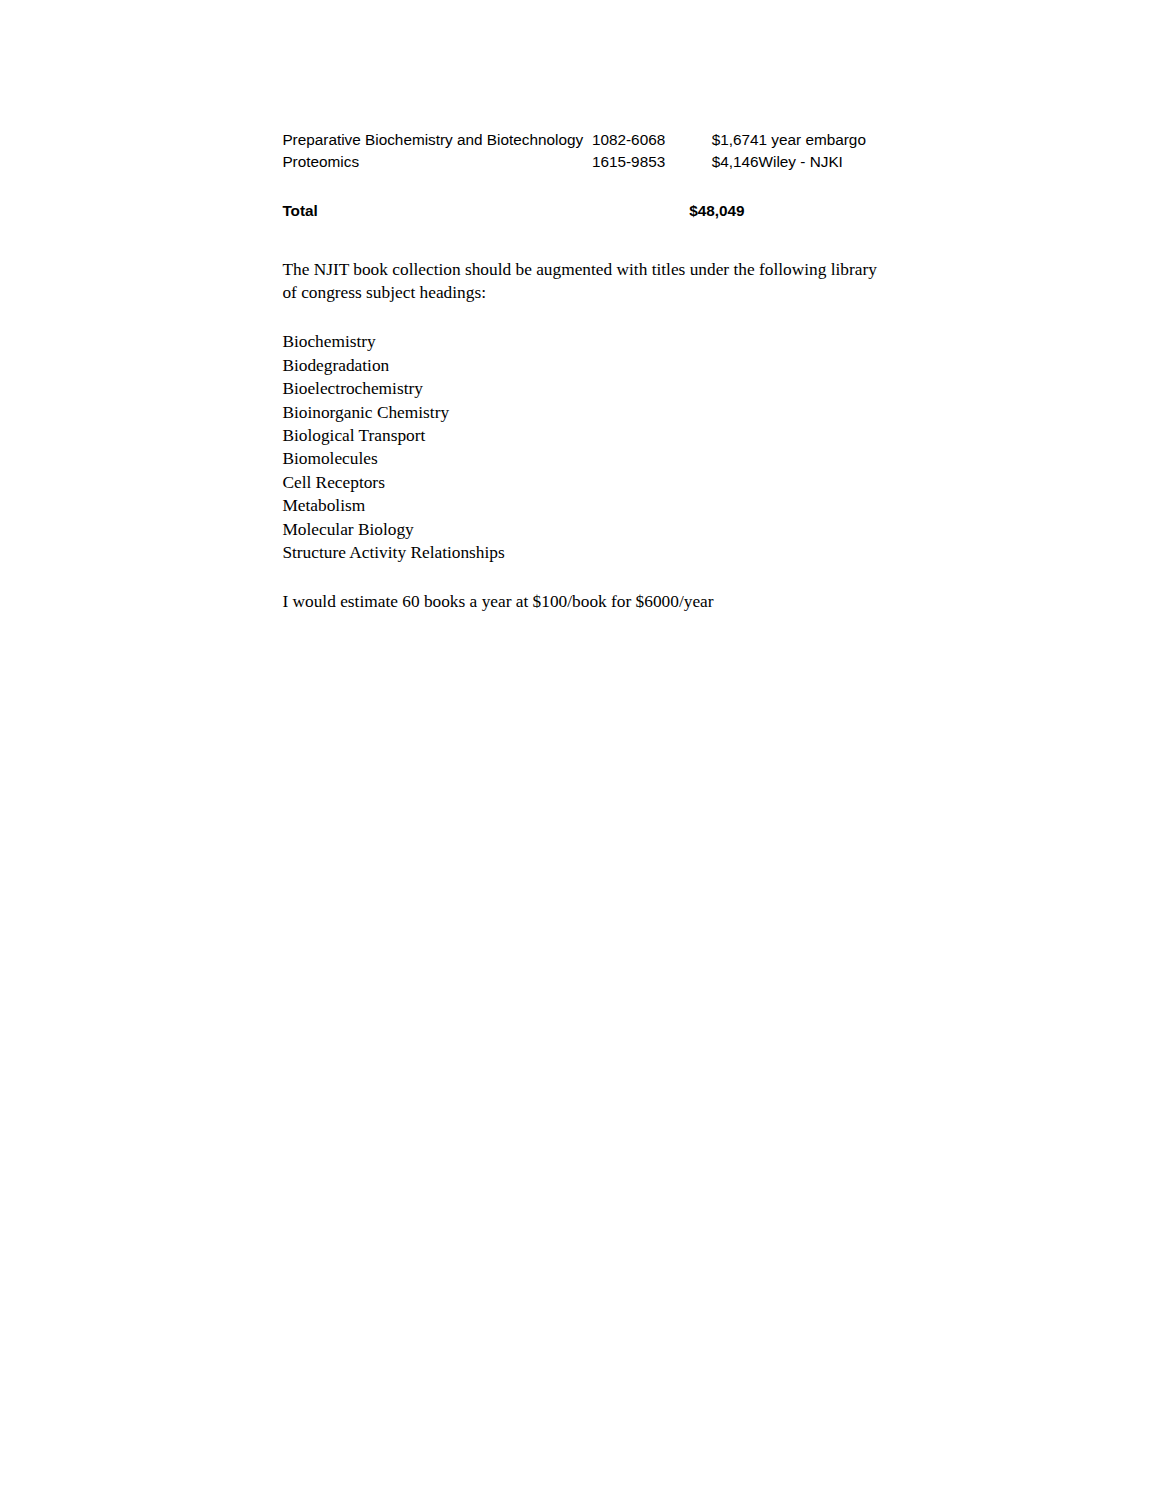| Preparative Biochemistry and Biotechnology | 1082-6068 | $1,674 | 1 year embargo |
| Proteomics | 1615-9853 | $4,146 | Wiley - NJKI |
| Total | | $48,049 | |
The NJIT book collection should be augmented with titles under the following library of congress subject headings:
Biochemistry
Biodegradation
Bioelectrochemistry
Bioinorganic Chemistry
Biological Transport
Biomolecules
Cell Receptors
Metabolism
Molecular Biology
Structure Activity Relationships
I would estimate 60 books a year at $100/book for $6000/year